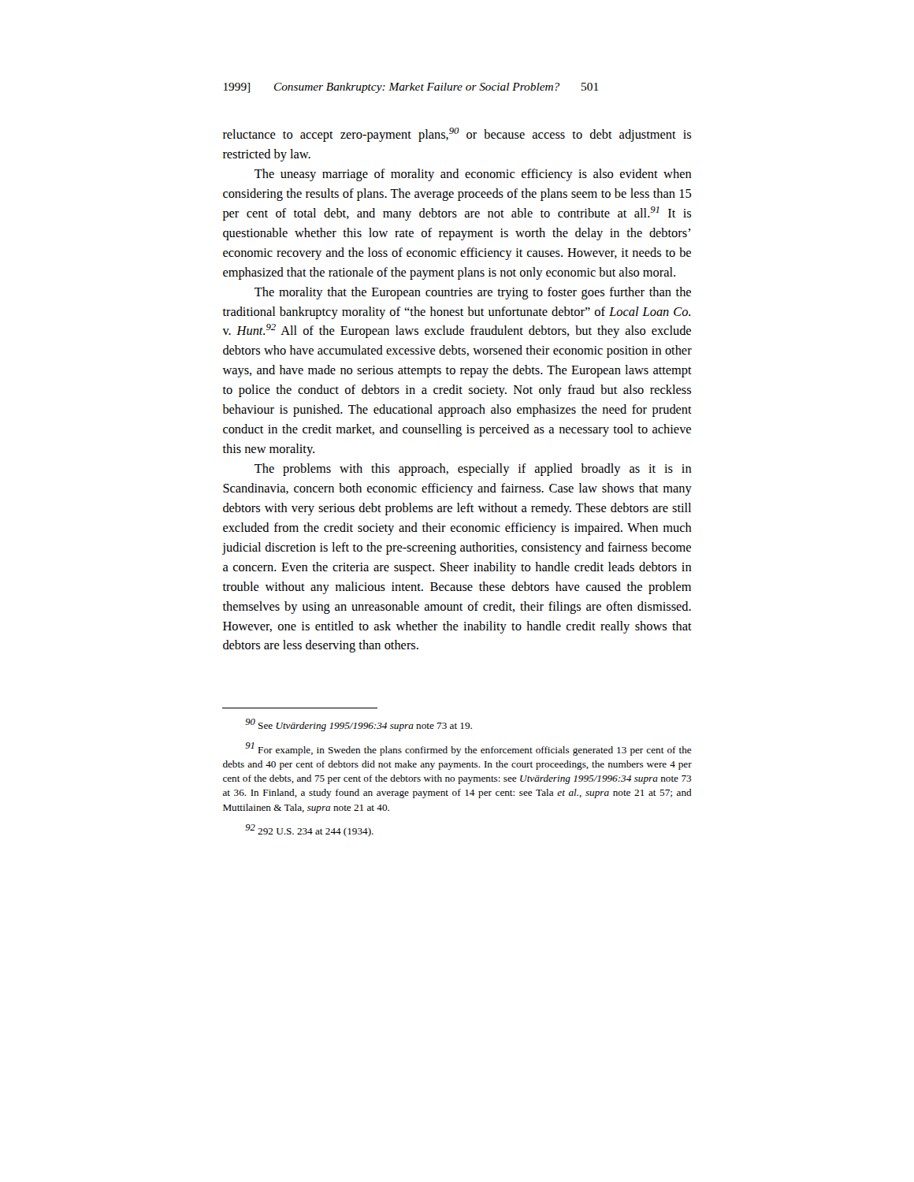1999] Consumer Bankruptcy: Market Failure or Social Problem?501
reluctance to accept zero-payment plans,90 or because access to debt adjustment is restricted by law.
The uneasy marriage of morality and economic efficiency is also evident when considering the results of plans. The average proceeds of the plans seem to be less than 15 per cent of total debt, and many debtors are not able to contribute at all.91 It is questionable whether this low rate of repayment is worth the delay in the debtors’ economic recovery and the loss of economic efficiency it causes. However, it needs to be emphasized that the rationale of the payment plans is not only economic but also moral.
The morality that the European countries are trying to foster goes further than the traditional bankruptcy morality of “the honest but unfortunate debtor” of Local Loan Co. v. Hunt.92 All of the European laws exclude fraudulent debtors, but they also exclude debtors who have accumulated excessive debts, worsened their economic position in other ways, and have made no serious attempts to repay the debts. The European laws attempt to police the conduct of debtors in a credit society. Not only fraud but also reckless behaviour is punished. The educational approach also emphasizes the need for prudent conduct in the credit market, and counselling is perceived as a necessary tool to achieve this new morality.
The problems with this approach, especially if applied broadly as it is in Scandinavia, concern both economic efficiency and fairness. Case law shows that many debtors with very serious debt problems are left without a remedy. These debtors are still excluded from the credit society and their economic efficiency is impaired. When much judicial discretion is left to the pre-screening authorities, consistency and fairness become a concern. Even the criteria are suspect. Sheer inability to handle credit leads debtors in trouble without any malicious intent. Because these debtors have caused the problem themselves by using an unreasonable amount of credit, their filings are often dismissed. However, one is entitled to ask whether the inability to handle credit really shows that debtors are less deserving than others.
90 See Utvärdering 1995/1996:34 supra note 73 at 19.
91 For example, in Sweden the plans confirmed by the enforcement officials generated 13 per cent of the debts and 40 per cent of debtors did not make any payments. In the court proceedings, the numbers were 4 per cent of the debts, and 75 per cent of the debtors with no payments: see Utvärdering 1995/1996:34 supra note 73 at 36. In Finland, a study found an average payment of 14 per cent: see Tala et al., supra note 21 at 57; and Muttilainen & Tala, supra note 21 at 40.
92292 U.S. 234 at 244 (1934).